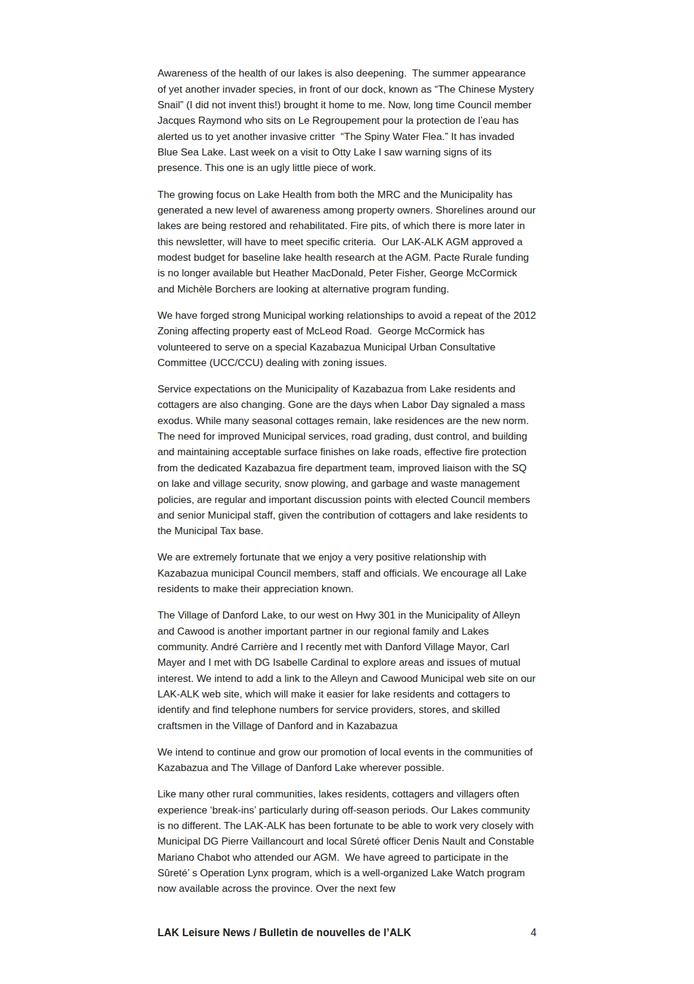Awareness of the health of our lakes is also deepening. The summer appearance of yet another invader species, in front of our dock, known as “The Chinese Mystery Snail” (I did not invent this!) brought it home to me. Now, long time Council member Jacques Raymond who sits on Le Regroupement pour la protection de l’eau has alerted us to yet another invasive critter “The Spiny Water Flea.” It has invaded Blue Sea Lake. Last week on a visit to Otty Lake I saw warning signs of its presence. This one is an ugly little piece of work.
The growing focus on Lake Health from both the MRC and the Municipality has generated a new level of awareness among property owners. Shorelines around our lakes are being restored and rehabilitated. Fire pits, of which there is more later in this newsletter, will have to meet specific criteria. Our LAK-ALK AGM approved a modest budget for baseline lake health research at the AGM. Pacte Rurale funding is no longer available but Heather MacDonald, Peter Fisher, George McCormick and Michèle Borchers are looking at alternative program funding.
We have forged strong Municipal working relationships to avoid a repeat of the 2012 Zoning affecting property east of McLeod Road. George McCormick has volunteered to serve on a special Kazabazua Municipal Urban Consultative Committee (UCC/CCU) dealing with zoning issues.
Service expectations on the Municipality of Kazabazua from Lake residents and cottagers are also changing. Gone are the days when Labor Day signaled a mass exodus. While many seasonal cottages remain, lake residences are the new norm. The need for improved Municipal services, road grading, dust control, and building and maintaining acceptable surface finishes on lake roads, effective fire protection from the dedicated Kazabazua fire department team, improved liaison with the SQ on lake and village security, snow plowing, and garbage and waste management policies, are regular and important discussion points with elected Council members and senior Municipal staff, given the contribution of cottagers and lake residents to the Municipal Tax base.
We are extremely fortunate that we enjoy a very positive relationship with Kazabazua municipal Council members, staff and officials. We encourage all Lake residents to make their appreciation known.
The Village of Danford Lake, to our west on Hwy 301 in the Municipality of Alleyn and Cawood is another important partner in our regional family and Lakes community. André Carrière and I recently met with Danford Village Mayor, Carl Mayer and I met with DG Isabelle Cardinal to explore areas and issues of mutual interest. We intend to add a link to the Alleyn and Cawood Municipal web site on our LAK-ALK web site, which will make it easier for lake residents and cottagers to identify and find telephone numbers for service providers, stores, and skilled craftsmen in the Village of Danford and in Kazabazua
We intend to continue and grow our promotion of local events in the communities of Kazabazua and The Village of Danford Lake wherever possible.
Like many other rural communities, lakes residents, cottagers and villagers often experience ‘break-ins’ particularly during off-season periods. Our Lakes community is no different. The LAK-ALK has been fortunate to be able to work very closely with Municipal DG Pierre Vaillancourt and local Sûreté officer Denis Nault and Constable Mariano Chabot who attended our AGM. We have agreed to participate in the Sûreté’ s Operation Lynx program, which is a well-organized Lake Watch program now available across the province. Over the next few
LAK Leisure News / Bulletin de nouvelles de l’ALK 4